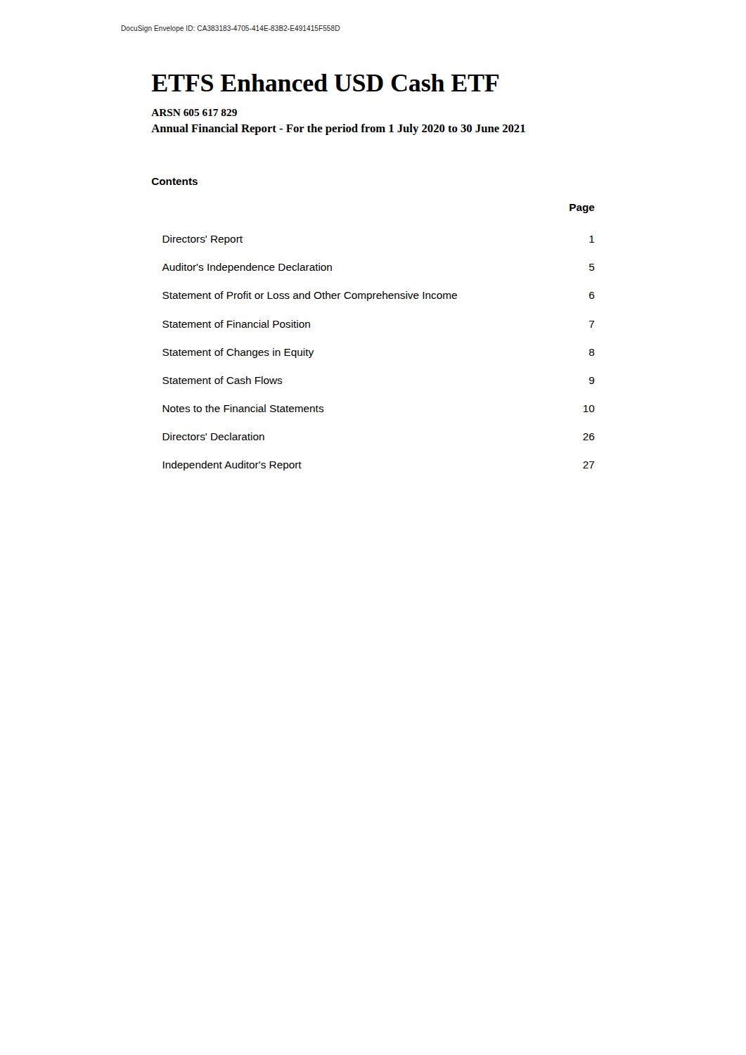DocuSign Envelope ID: CA383183-4705-414E-83B2-E491415F558D
ETFS Enhanced USD Cash ETF
ARSN 605 617 829
Annual Financial Report - For the period from 1 July 2020 to 30 June 2021
Contents
| | Page |
| --- | --- |
| Directors' Report | 1 |
| Auditor's Independence Declaration | 5 |
| Statement of Profit or Loss and Other Comprehensive Income | 6 |
| Statement of Financial Position | 7 |
| Statement of Changes in Equity | 8 |
| Statement of Cash Flows | 9 |
| Notes to the Financial Statements | 10 |
| Directors' Declaration | 26 |
| Independent Auditor's Report | 27 |